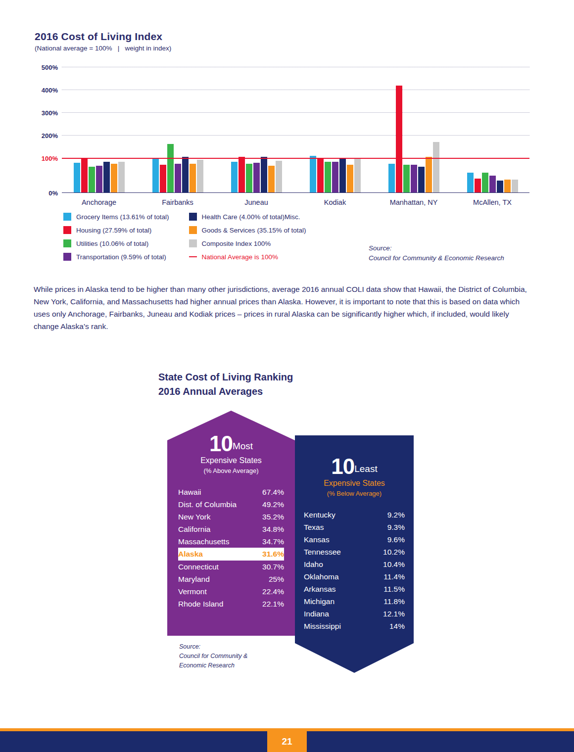2016 Cost of Living Index
(National average = 100% | weight in index)
500%
400%
300%
200%
100%
0%
Anchorage
Fairbanks
Juneau
Kodiak
Manhattan, NY
McAllen, TX
| Grocery Items (13.61% of total) | Health Care (4.00% of total)Misc. |
| Housing (27.59% of total) | Goods & Services (35.15% of total) |
| Utilities (10.06% of total) | Composite Index 100% |
| Transportation (9.59% of total) | National Average is 100% |
Source:
Council for Community & Economic Research
While prices in Alaska tend to be higher than many other jurisdictions, average 2016 annual COLI data show that Hawaii, the District of Columbia, New York, California, and Massachusetts had higher annual prices than Alaska. However, it is important to note that this is based on data which uses only Anchorage, Fairbanks, Juneau and Kodiak prices – prices in rural Alaska can be significantly higher which, if included, would likely change Alaska’s rank.
State Cost of Living Ranking
2016 Annual Averages
10Most
Expensive States
(% Above Average)
| Hawaii | 67.4% |
| Dist. of Columbia | 49.2% |
| New York | 35.2% |
| California | 34.8% |
| Massachusetts | 34.7% |
| Alaska | 31.6% |
| Connecticut | 30.7% |
| Maryland | 25% |
| Vermont | 22.4% |
| Rhode Island | 22.1% |
10Least
Expensive States
(% Below Average)
| Kentucky | 9.2% |
| Texas | 9.3% |
| Kansas | 9.6% |
| Tennessee | 10.2% |
| Idaho | 10.4% |
| Oklahoma | 11.4% |
| Arkansas | 11.5% |
| Michigan | 11.8% |
| Indiana | 12.1% |
| Mississippi | 14% |
Source:
Council for Community &
Economic Research
21